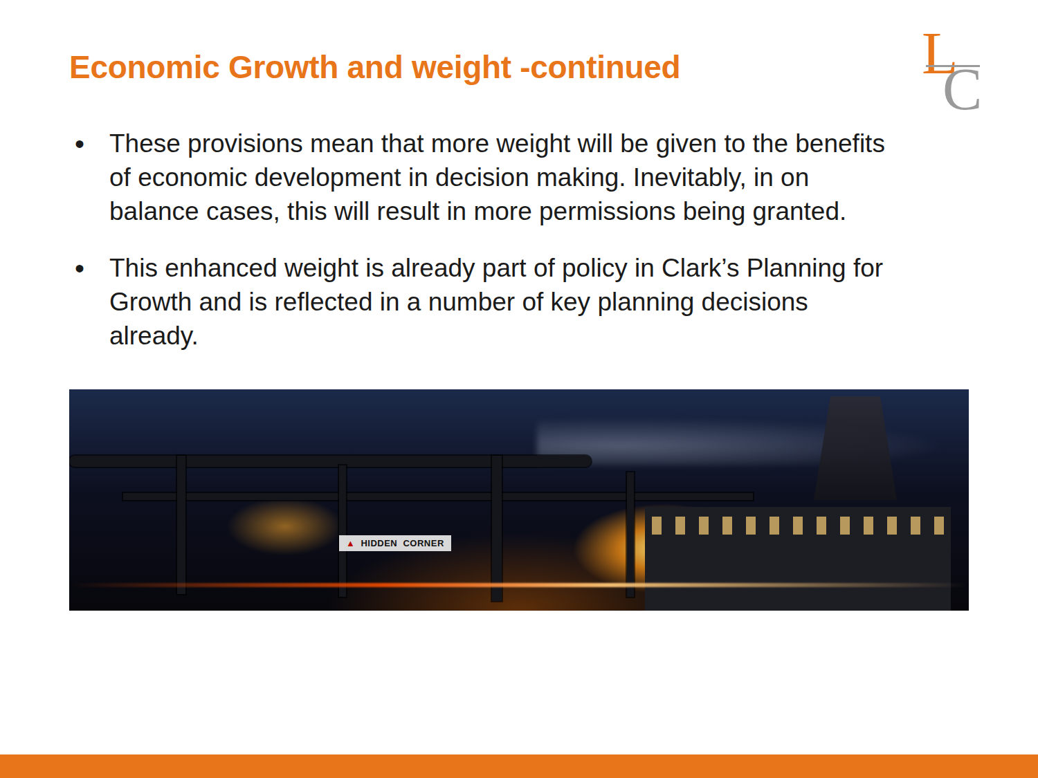L C
Economic Growth and weight -continued
These provisions mean that more weight will be given to the benefits of economic development in decision making. Inevitably, in on balance cases, this will result in more permissions being granted.
This enhanced weight is already part of policy in Clark’s Planning for Growth and is reflected in a number of key planning decisions already.
▲HIDDEN CORNER